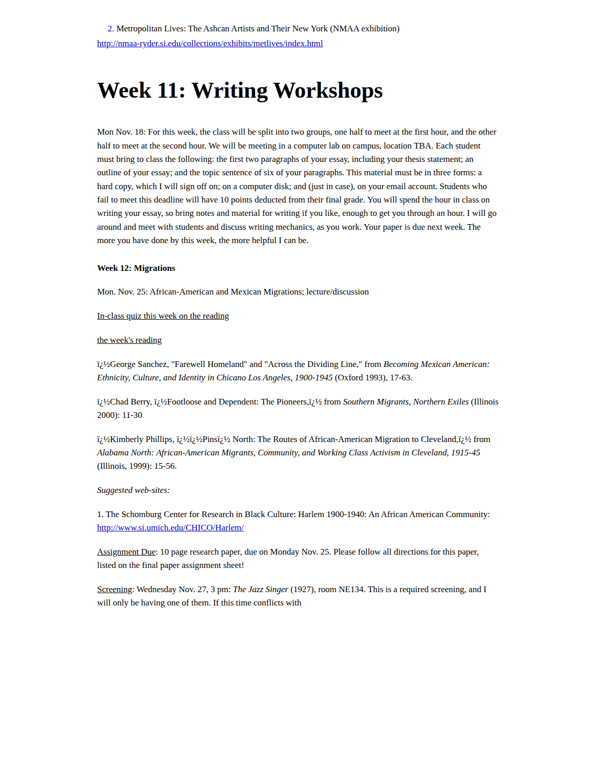Metropolitan Lives: The Ashcan Artists and Their New York (NMAA exhibition)
http://nmaa-ryder.si.edu/collections/exhibits/metlives/index.html
Week 11: Writing Workshops
Mon Nov. 18: For this week, the class will be split into two groups, one half to meet at the first hour, and the other half to meet at the second hour. We will be meeting in a computer lab on campus, location TBA. Each student must bring to class the following: the first two paragraphs of your essay, including your thesis statement; an outline of your essay; and the topic sentence of six of your paragraphs. This material must be in three forms: a hard copy, which I will sign off on; on a computer disk; and (just in case), on your email account. Students who fail to meet this deadline will have 10 points deducted from their final grade. You will spend the hour in class on writing your essay, so bring notes and material for writing if you like, enough to get you through an hour. I will go around and meet with students and discuss writing mechanics, as you work. Your paper is due next week. The more you have done by this week, the more helpful I can be.
Week 12: Migrations
Mon. Nov. 25: African-American and Mexican Migrations; lecture/discussion
In-class quiz this week on the reading
the week's reading
ï¿½George Sanchez, "Farewell Homeland" and "Across the Dividing Line," from Becoming Mexican American: Ethnicity, Culture, and Identity in Chicano Los Angeles, 1900-1945 (Oxford 1993), 17-63.
ï¿½Chad Berry, ï¿½Footloose and Dependent: The Pioneers,ï¿½ from Southern Migrants, Northern Exiles (Illinois 2000): 11-30
ï¿½Kimberly Phillips, ï¿½ï¿½Pinsï¿½ North: The Routes of African-American Migration to Cleveland,ï¿½ from Alabama North: African-American Migrants, Community, and Working Class Activism in Cleveland, 1915-45 (Illinois, 1999): 15-56.
Suggested web-sites:
1. The Schomburg Center for Research in Black Culture: Harlem 1900-1940: An African American Community: http://www.si.umich.edu/CHICO/Harlem/
Assignment Due: 10 page research paper, due on Monday Nov. 25. Please follow all directions for this paper, listed on the final paper assignment sheet!
Screening: Wednesday Nov. 27, 3 pm: The Jazz Singer (1927), room NE134. This is a required screening, and I will only be having one of them. If this time conflicts with